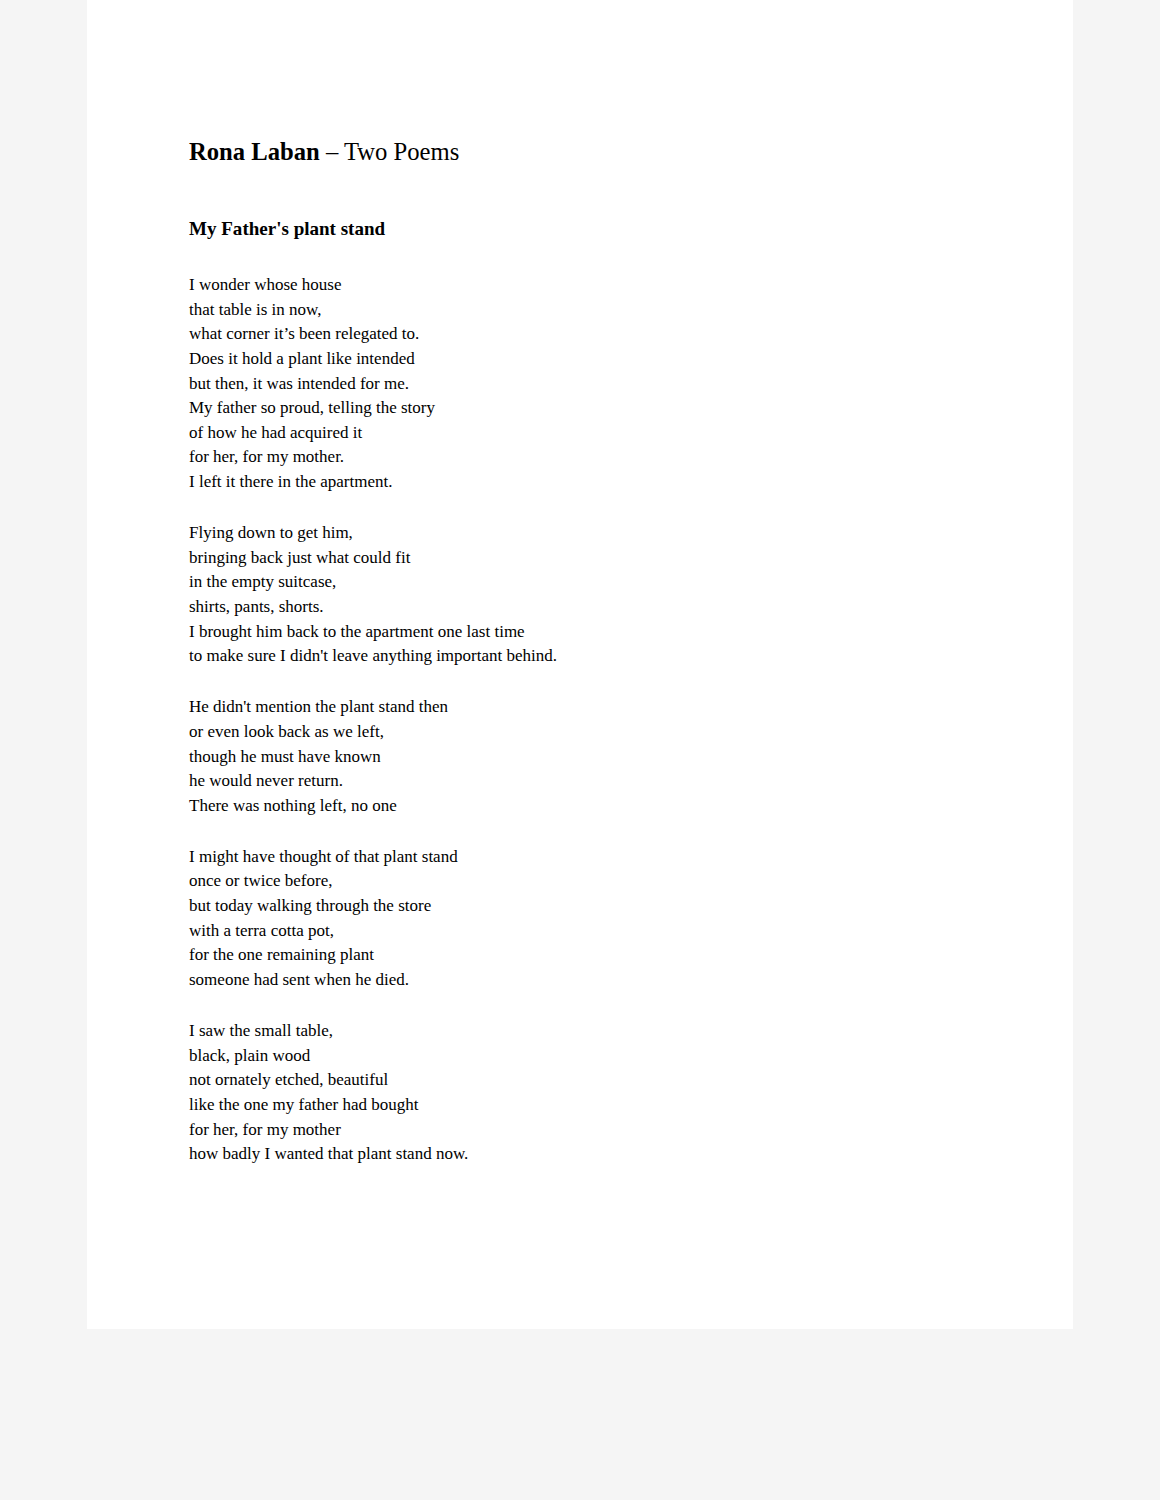Rona Laban – Two Poems
My Father's plant stand
I wonder whose house
that table is in now,
what corner it’s been relegated to.
Does it hold a plant like intended
but then, it was intended for me.
My father so proud, telling the story
of how he had acquired it
for her, for my mother.
I left it there in the apartment.
Flying down to get him,
bringing back just what could fit
in the empty suitcase,
shirts, pants, shorts.
I brought him back to the apartment one last time
to make sure I didn't leave anything important behind.
He didn't mention the plant stand then
or even look back as we left,
though he must have known
he would never return.
There was nothing left, no one
I might have thought of that plant stand
once or twice before,
but today walking through the store
with a terra cotta pot,
for the one remaining plant
someone had sent when he died.
I saw the small table,
black, plain wood
not ornately etched, beautiful
like the one my father had bought
for her, for my mother
how badly I wanted that plant stand now.